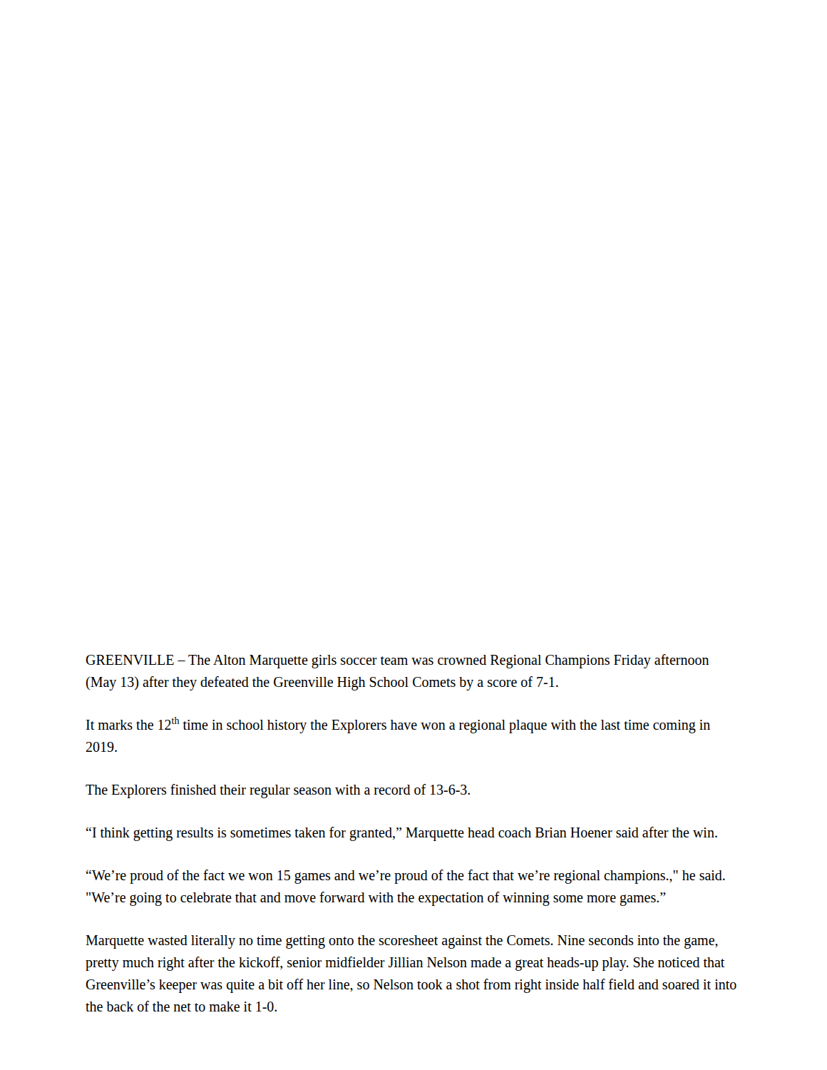GREENVILLE – The Alton Marquette girls soccer team was crowned Regional Champions Friday afternoon (May 13) after they defeated the Greenville High School Comets by a score of 7-1.
It marks the 12th time in school history the Explorers have won a regional plaque with the last time coming in 2019.
The Explorers finished their regular season with a record of 13-6-3.
“I think getting results is sometimes taken for granted,” Marquette head coach Brian Hoener said after the win.
“We’re proud of the fact we won 15 games and we’re proud of the fact that we’re regional champions.," he said. "We’re going to celebrate that and move forward with the expectation of winning some more games.”
Marquette wasted literally no time getting onto the scoresheet against the Comets. Nine seconds into the game, pretty much right after the kickoff, senior midfielder Jillian Nelson made a great heads-up play. She noticed that Greenville’s keeper was quite a bit off her line, so Nelson took a shot from right inside half field and soared it into the back of the net to make it 1-0.